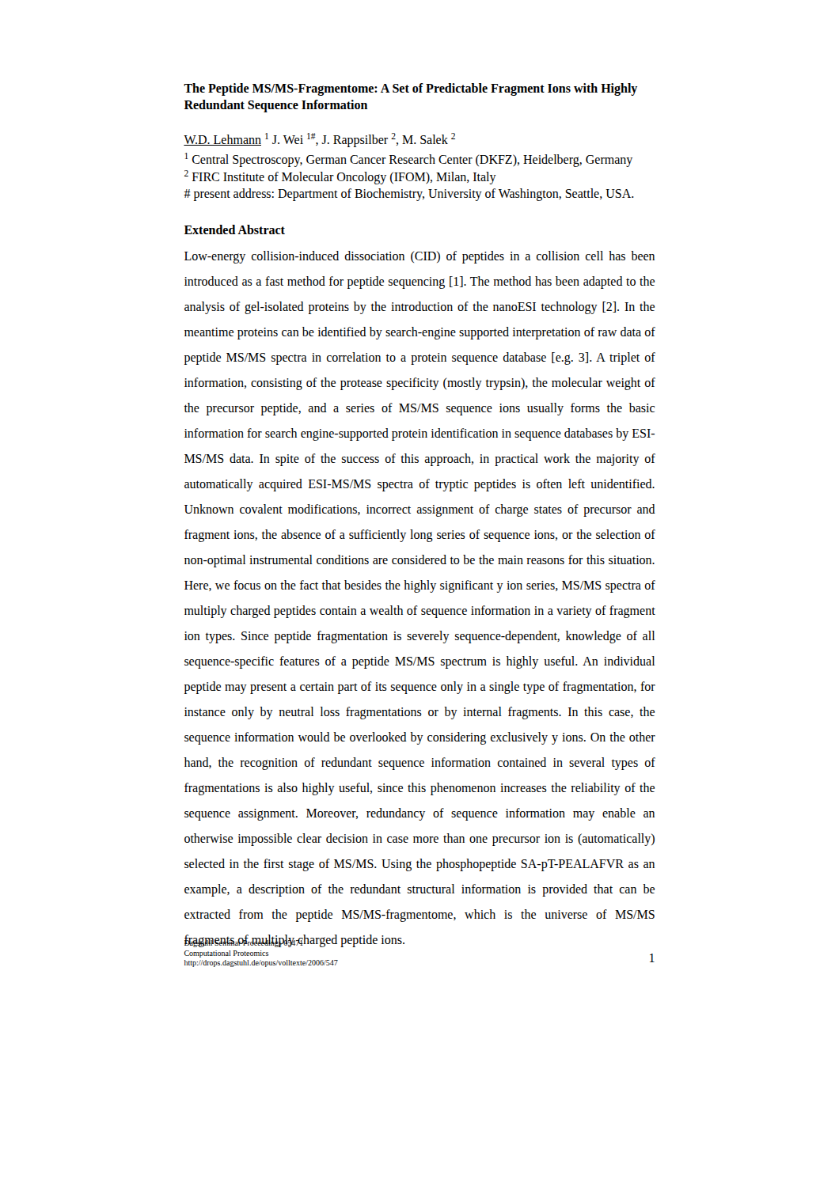The Peptide MS/MS-Fragmentome: A Set of Predictable Fragment Ions with Highly Redundant Sequence Information
W.D. Lehmann 1 J. Wei 1#, J. Rappsilber 2, M. Salek 2
1 Central Spectroscopy, German Cancer Research Center (DKFZ), Heidelberg, Germany
2 FIRC Institute of Molecular Oncology (IFOM), Milan, Italy
# present address: Department of Biochemistry, University of Washington, Seattle, USA.
Extended Abstract
Low-energy collision-induced dissociation (CID) of peptides in a collision cell has been introduced as a fast method for peptide sequencing [1]. The method has been adapted to the analysis of gel-isolated proteins by the introduction of the nanoESI technology [2]. In the meantime proteins can be identified by search-engine supported interpretation of raw data of peptide MS/MS spectra in correlation to a protein sequence database [e.g. 3]. A triplet of information, consisting of the protease specificity (mostly trypsin), the molecular weight of the precursor peptide, and a series of MS/MS sequence ions usually forms the basic information for search engine-supported protein identification in sequence databases by ESI-MS/MS data. In spite of the success of this approach, in practical work the majority of automatically acquired ESI-MS/MS spectra of tryptic peptides is often left unidentified. Unknown covalent modifications, incorrect assignment of charge states of precursor and fragment ions, the absence of a sufficiently long series of sequence ions, or the selection of non-optimal instrumental conditions are considered to be the main reasons for this situation. Here, we focus on the fact that besides the highly significant y ion series, MS/MS spectra of multiply charged peptides contain a wealth of sequence information in a variety of fragment ion types. Since peptide fragmentation is severely sequence-dependent, knowledge of all sequence-specific features of a peptide MS/MS spectrum is highly useful. An individual peptide may present a certain part of its sequence only in a single type of fragmentation, for instance only by neutral loss fragmentations or by internal fragments. In this case, the sequence information would be overlooked by considering exclusively y ions. On the other hand, the recognition of redundant sequence information contained in several types of fragmentations is also highly useful, since this phenomenon increases the reliability of the sequence assignment. Moreover, redundancy of sequence information may enable an otherwise impossible clear decision in case more than one precursor ion is (automatically) selected in the first stage of MS/MS. Using the phosphopeptide SA-pT-PEALAFVR as an example, a description of the redundant structural information is provided that can be extracted from the peptide MS/MS-fragmentome, which is the universe of MS/MS fragments of multiply charged peptide ions.
Dagstuhl Seminar Proceedings 05471
Computational Proteomics
http://drops.dagstuhl.de/opus/volltexte/2006/547 1